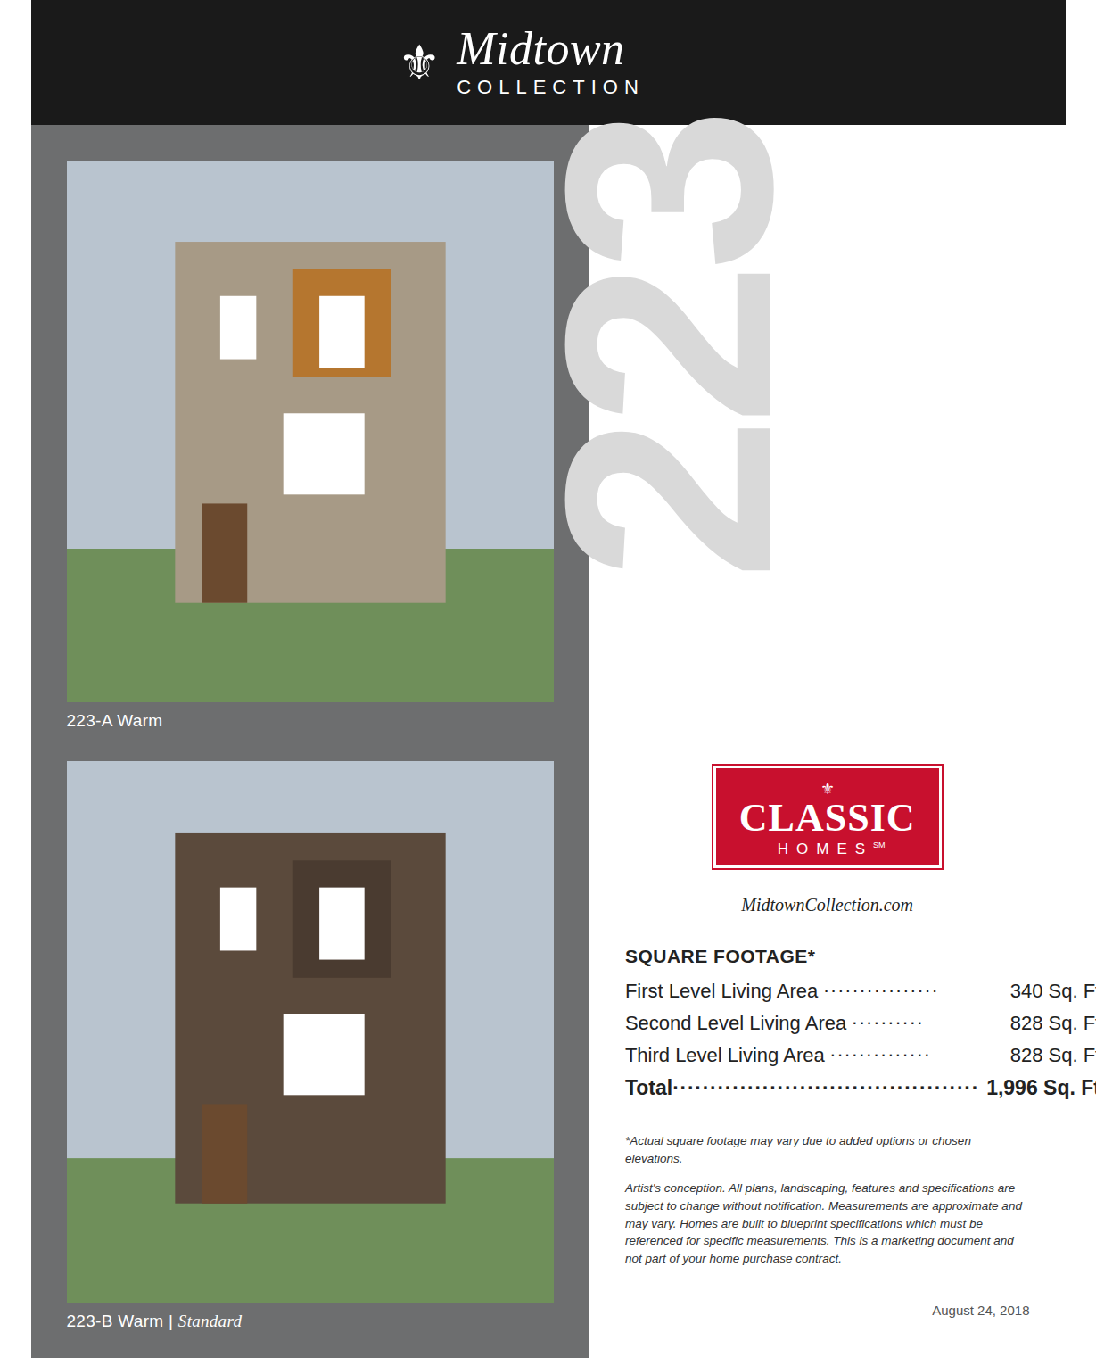⚜ Midtown COLLECTION
223-A Warm
223-B Warm | Standard
223
⚜ CLASSIC HOMESSM
MidtownCollection.com
SQUARE FOOTAGE*
| First Level Living Area ................ | 340 Sq. Ft. |
| Second Level Living Area .......... | 828 Sq. Ft. |
| Third Level Living Area .............. | 828 Sq. Ft. |
| Total ......................................... | 1,996 Sq. Ft. |
*Actual square footage may vary due to added options or chosen elevations.
Artist's conception. All plans, landscaping, features and specifications are subject to change without notification. Measurements are approximate and may vary. Homes are built to blueprint specifications which must be referenced for specific measurements. This is a marketing document and not part of your home purchase contract.
August 24, 2018